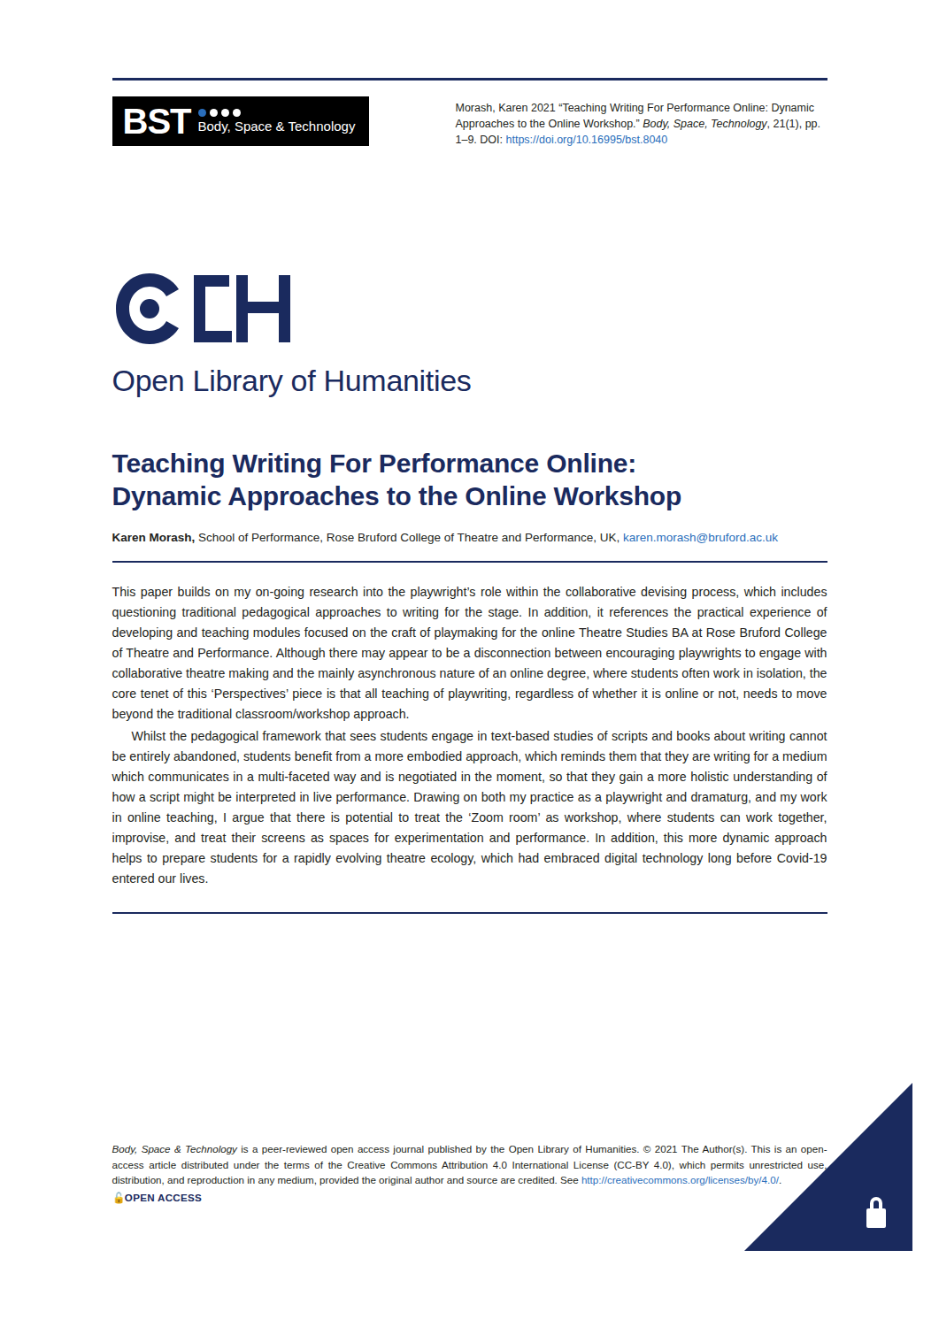BST Body, Space & Technology
Morash, Karen 2021 “Teaching Writing For Performance Online: Dynamic Approaches to the Online Workshop.” Body, Space, Technology, 21(1), pp. 1–9. DOI: https://doi.org/10.16995/bst.8040
Open Library of Humanities
Teaching Writing For Performance Online:
Dynamic Approaches to the Online Workshop
Karen Morash, School of Performance, Rose Bruford College of Theatre and Performance, UK, karen.morash@bruford.ac.uk
This paper builds on my on-going research into the playwright’s role within the collaborative devising process, which includes questioning traditional pedagogical approaches to writing for the stage. In addition, it references the practical experience of developing and teaching modules focused on the craft of playmaking for the online Theatre Studies BA at Rose Bruford College of Theatre and Performance. Although there may appear to be a disconnection between encouraging playwrights to engage with collaborative theatre making and the mainly asynchronous nature of an online degree, where students often work in isolation, the core tenet of this ‘Perspectives’ piece is that all teaching of playwriting, regardless of whether it is online or not, needs to move beyond the traditional classroom/workshop approach.
Whilst the pedagogical framework that sees students engage in text-based studies of scripts and books about writing cannot be entirely abandoned, students benefit from a more embodied approach, which reminds them that they are writing for a medium which communicates in a multi-faceted way and is negotiated in the moment, so that they gain a more holistic understanding of how a script might be interpreted in live performance. Drawing on both my practice as a playwright and dramaturg, and my work in online teaching, I argue that there is potential to treat the ‘Zoom room’ as workshop, where students can work together, improvise, and treat their screens as spaces for experimentation and performance. In addition, this more dynamic approach helps to prepare students for a rapidly evolving theatre ecology, which had embraced digital technology long before Covid-19 entered our lives.
Body, Space & Technology is a peer-reviewed open access journal published by the Open Library of Humanities. © 2021 The Author(s). This is an open-access article distributed under the terms of the Creative Commons Attribution 4.0 International License (CC-BY 4.0), which permits unrestricted use, distribution, and reproduction in any medium, provided the original author and source are credited. See http://creativecommons.org/licenses/by/4.0/.
🔓OPEN ACCESS